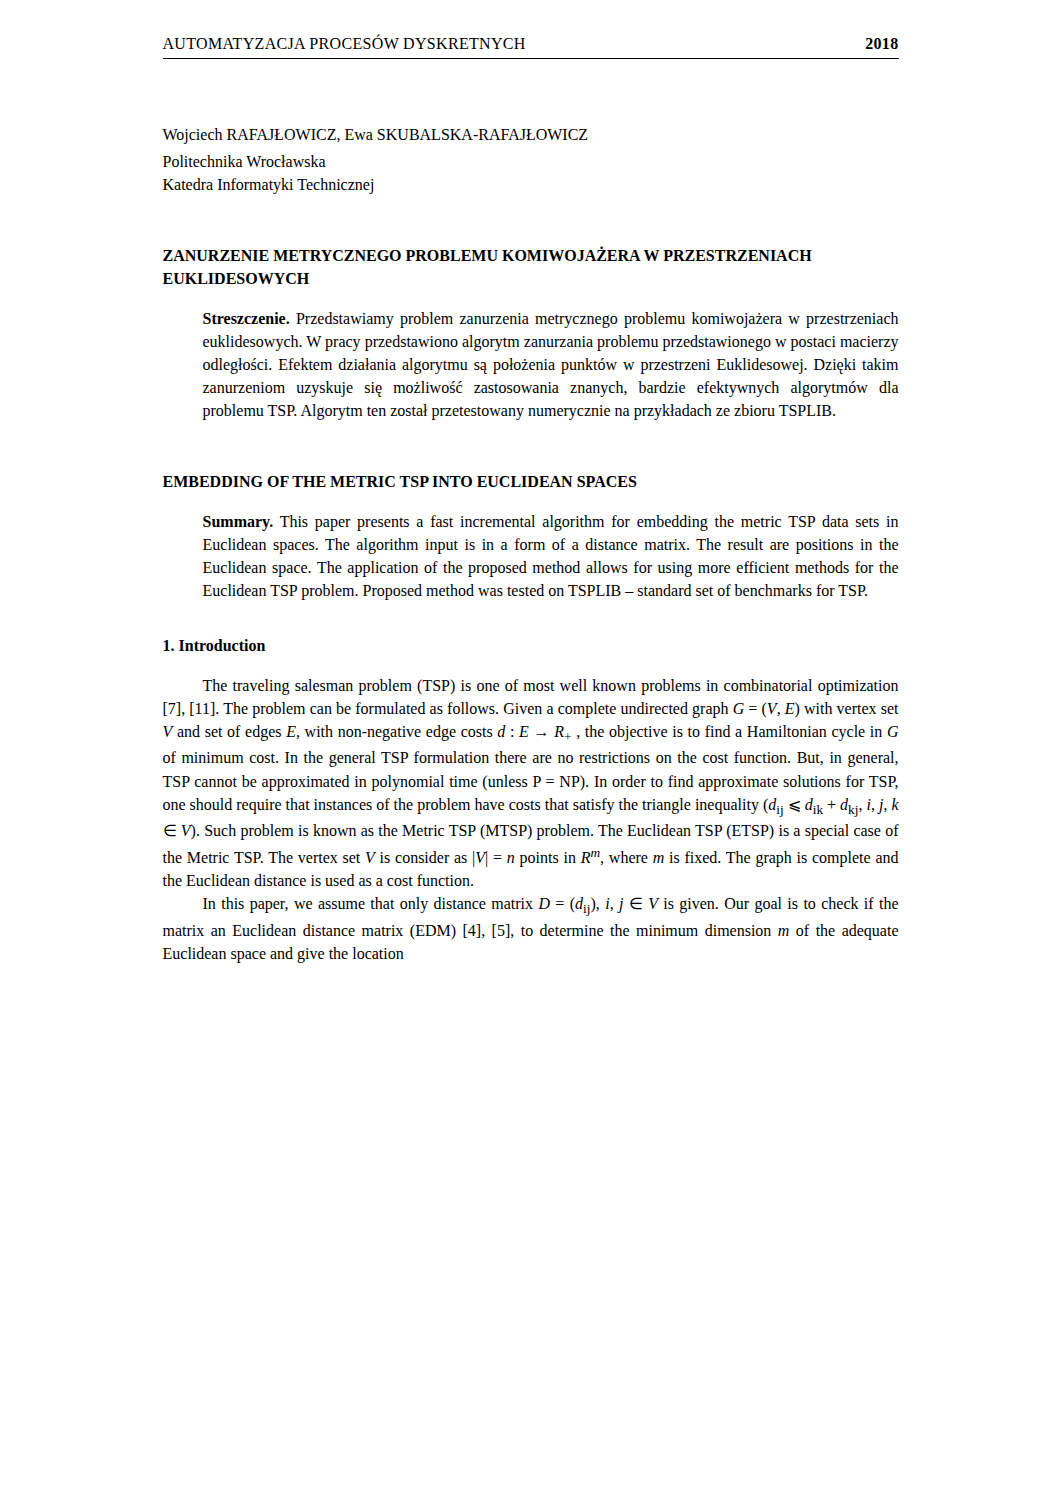Automatyzacja procesów dyskretnych 2018
Wojciech RAFAJŁOWICZ, Ewa SKUBALSKA-RAFAJŁOWICZ
Politechnika Wrocławska
Katedra Informatyki Technicznej
Zanurzenie metrycznego problemu komiwojażera w przestrzeniach euklidesowych
Streszczenie. Przedstawiamy problem zanurzenia metrycznego problemu komiwojażera w przestrzeniach euklidesowych. W pracy przedstawiono algorytm zanurzania problemu przedstawionego w postaci macierzy odległości. Efektem działania algorytmu są położenia punktów w przestrzeni Euklidesowej. Dzięki takim zanurzeniom uzyskuje się możliwość zastosowania znanych, bardzie efektywnych algorytmów dla problemu TSP. Algorytm ten został przetestowany numerycznie na przykładach ze zbioru TSPLIB.
Embedding of the metric tsp into eUCLIDEAN spaces
Summary. This paper presents a fast incremental algorithm for embedding the metric TSP data sets in Euclidean spaces. The algorithm input is in a form of a distance matrix. The result are positions in the Euclidean space. The application of the proposed method allows for using more efficient methods for the Euclidean TSP problem. Proposed method was tested on TSPLIB – standard set of benchmarks for TSP.
1. Introduction
The traveling salesman problem (TSP) is one of most well known problems in combinatorial optimization [7], [11]. The problem can be formulated as follows. Given a complete undirected graph G = (V, E) with vertex set V and set of edges E, with non-negative edge costs d : E → R+ , the objective is to find a Hamiltonian cycle in G of minimum cost. In the general TSP formulation there are no restrictions on the cost function. But, in general, TSP cannot be approximated in polynomial time (unless P = NP). In order to find approximate solutions for TSP, one should require that instances of the problem have costs that satisfy the triangle inequality (dij ⩽ dik + dkj, i, j, k ∈ V). Such problem is known as the Metric TSP (MTSP) problem. The Euclidean TSP (ETSP) is a special case of the Metric TSP. The vertex set V is consider as |V| = n points in Rm, where m is fixed. The graph is complete and the Euclidean distance is used as a cost function.
In this paper, we assume that only distance matrix D = (dij), i, j ∈ V is given. Our goal is to check if the matrix an Euclidean distance matrix (EDM) [4], [5], to determine the minimum dimension m of the adequate Euclidean space and give the location